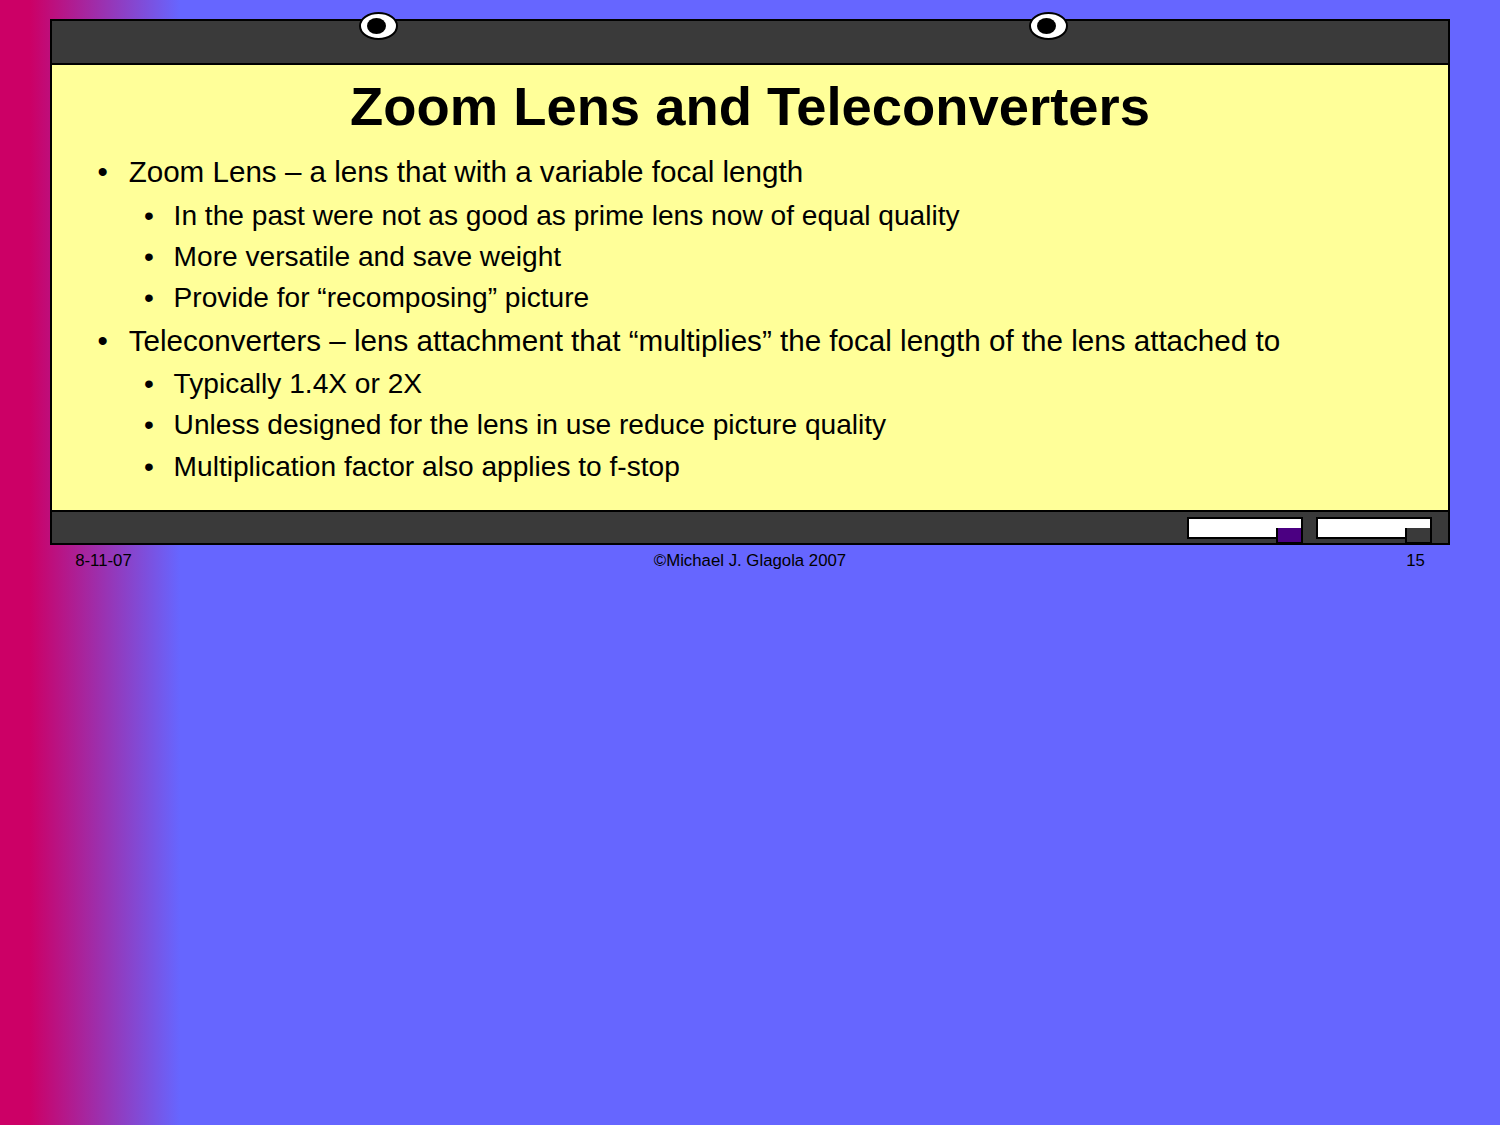Zoom Lens and Teleconverters
Zoom Lens – a lens that with a variable focal length
In the past were not as good as prime lens now of equal quality
More versatile and save weight
Provide for “recomposing” picture
Teleconverters – lens attachment that “multiplies” the focal length of the lens attached to
Typically 1.4X or 2X
Unless designed for the lens in use reduce picture quality
Multiplication factor also applies to f-stop
8-11-07
©Michael J. Glagola 2007
15